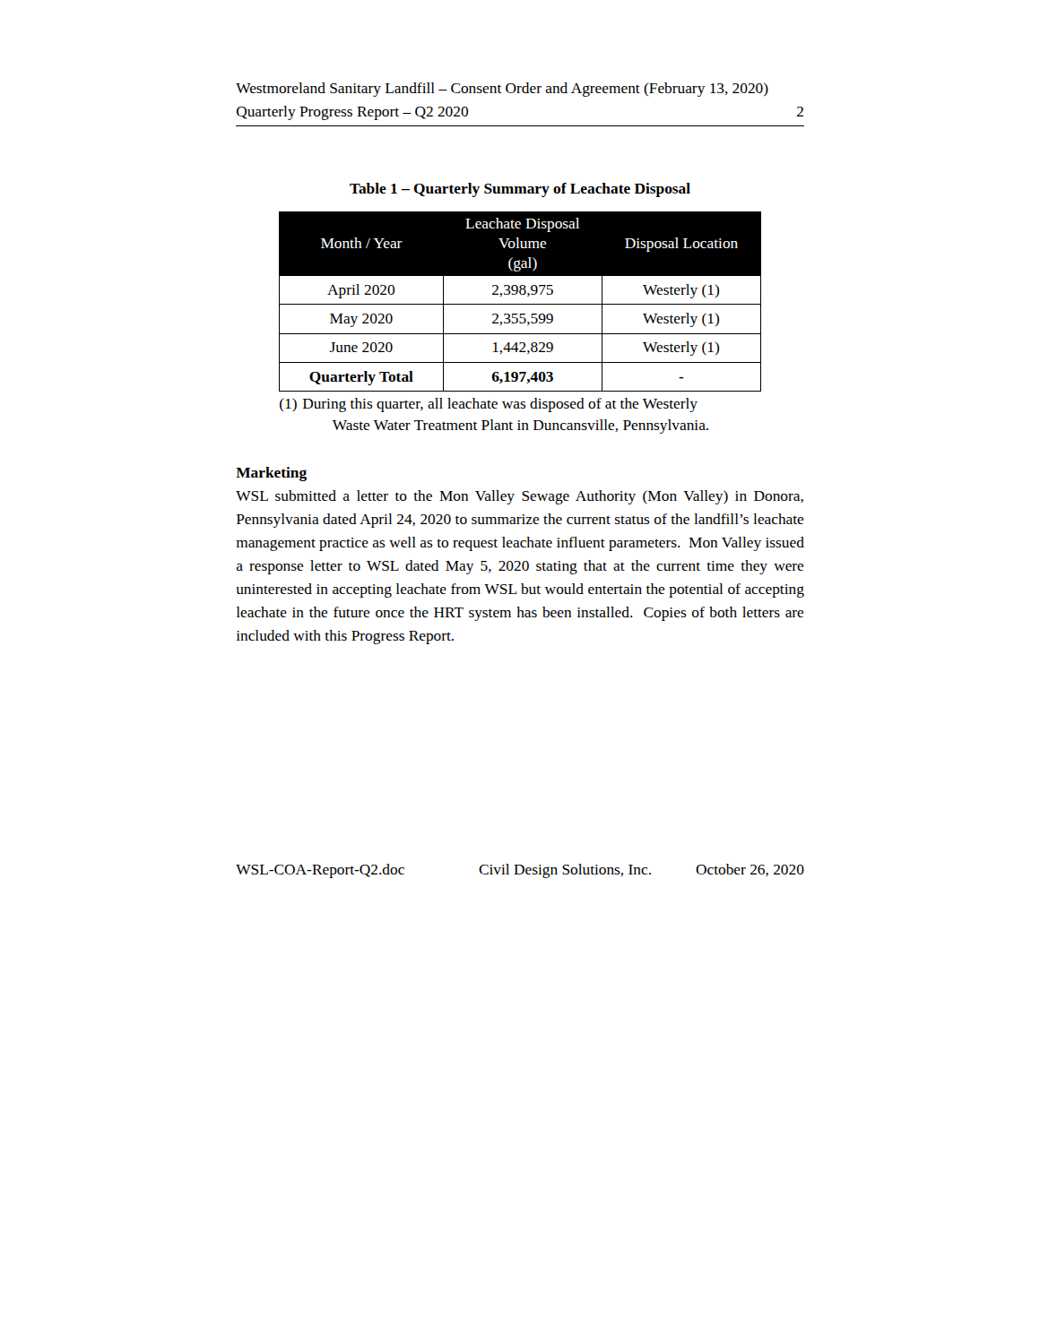Westmoreland Sanitary Landfill – Consent Order and Agreement (February 13, 2020)
Quarterly Progress Report – Q2 2020 2
Table 1 – Quarterly Summary of Leachate Disposal
| Month / Year | Leachate Disposal Volume (gal) | Disposal Location |
| --- | --- | --- |
| April 2020 | 2,398,975 | Westerly (1) |
| May 2020 | 2,355,599 | Westerly (1) |
| June 2020 | 1,442,829 | Westerly (1) |
| Quarterly Total | 6,197,403 | - |
(1) During this quarter, all leachate was disposed of at the Westerly Waste Water Treatment Plant in Duncansville, Pennsylvania.
Marketing
WSL submitted a letter to the Mon Valley Sewage Authority (Mon Valley) in Donora, Pennsylvania dated April 24, 2020 to summarize the current status of the landfill’s leachate management practice as well as to request leachate influent parameters. Mon Valley issued a response letter to WSL dated May 5, 2020 stating that at the current time they were uninterested in accepting leachate from WSL but would entertain the potential of accepting leachate in the future once the HRT system has been installed. Copies of both letters are included with this Progress Report.
WSL-COA-Report-Q2.doc Civil Design Solutions, Inc. October 26, 2020